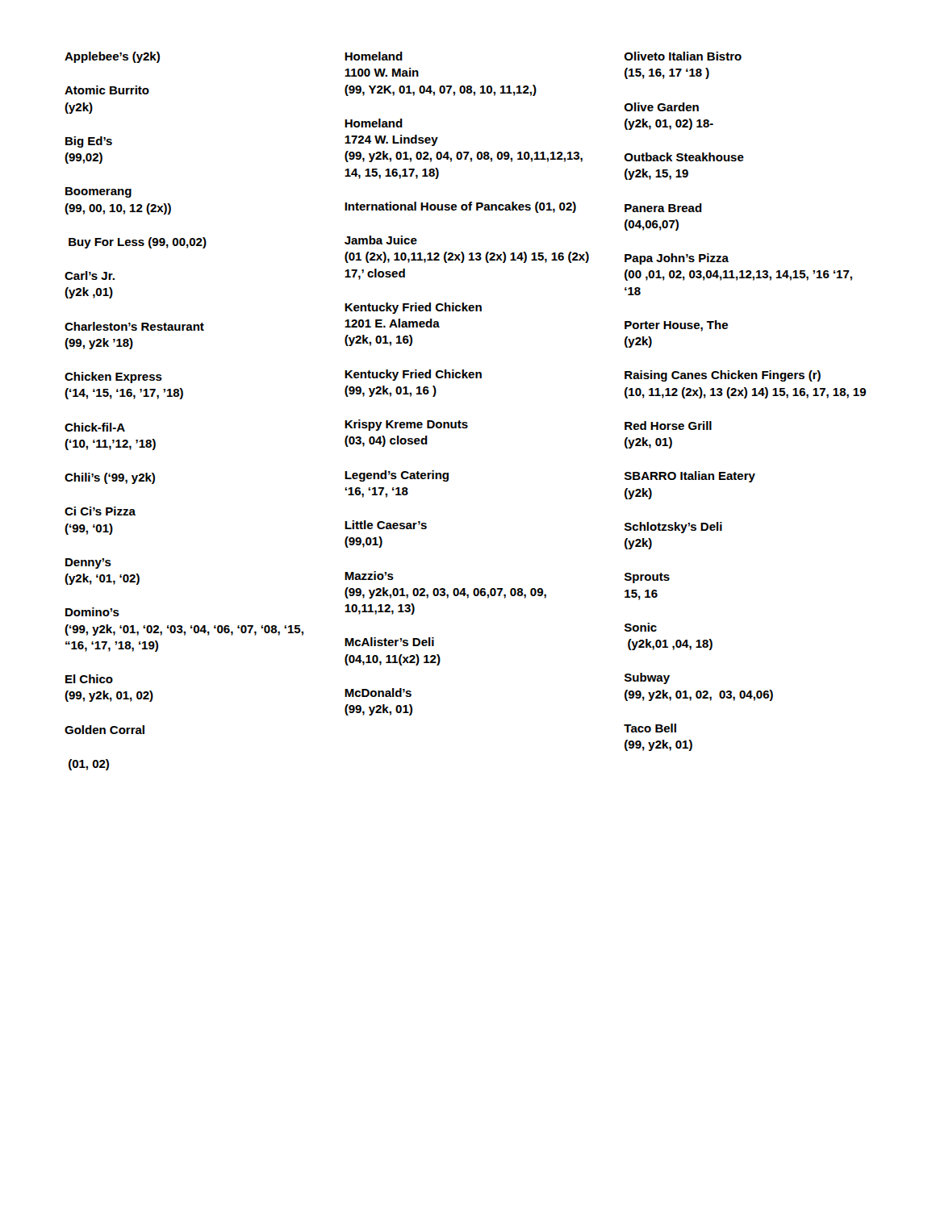Applebee’s (y2k)
Atomic Burrito
(y2k)
Big Ed’s
(99,02)
Boomerang
(99, 00, 10, 12 (2x))
Buy For Less (99, 00,02)
Carl’s Jr.
(y2k ,01)
Charleston’s Restaurant
(99, y2k ’18)
Chicken Express
(‘14, ‘15, ‘16, ’17, ’18)
Chick-fil-A
(‘10, ‘11,’12, ’18)
Chili’s (‘99, y2k)
Ci Ci’s Pizza
(‘99, ‘01)
Denny’s
(y2k, ‘01, ‘02)
Domino’s
(‘99, y2k, ‘01, ‘02, ‘03, ‘04, ‘06, ‘07, ‘08, ‘15, “16, ‘17, ’18, ‘19)
El Chico
(99, y2k, 01, 02)
Golden Corral
(01, 02)
Homeland
1100 W. Main
(99, Y2K, 01, 04, 07, 08, 10, 11,12,)
Homeland
1724 W. Lindsey
(99, y2k, 01, 02, 04, 07, 08, 09, 10,11,12,13, 14, 15, 16,17, 18)
International House of Pancakes (01, 02)
Jamba Juice
(01 (2x), 10,11,12 (2x) 13 (2x) 14) 15, 16 (2x) 17,’ closed
Kentucky Fried Chicken
1201 E. Alameda
(y2k, 01, 16)
Kentucky Fried Chicken
(99, y2k, 01, 16 )
Krispy Kreme Donuts
(03, 04) closed
Legend’s Catering
‘16, ‘17, ‘18
Little Caesar’s
(99,01)
Mazzio’s
(99, y2k,01, 02, 03, 04, 06,07, 08, 09, 10,11,12, 13)
McAlister’s Deli
(04,10, 11(x2) 12)
McDonald’s
(99, y2k, 01)
Oliveto Italian Bistro
(15, 16, 17 ‘18 )
Olive Garden
(y2k, 01, 02) 18-
Outback Steakhouse
(y2k, 15, 19
Panera Bread
(04,06,07)
Papa John’s Pizza
(00 ,01, 02, 03,04,11,12,13, 14,15, ’16 ‘17, ‘18
Porter House, The
(y2k)
Raising Canes Chicken Fingers (r)
(10, 11,12 (2x), 13 (2x) 14) 15, 16, 17, 18, 19
Red Horse Grill
(y2k, 01)
SBARRO Italian Eatery
(y2k)
Schlotzsky’s Deli
(y2k)
Sprouts
15, 16
Sonic
(y2k,01 ,04, 18)
Subway
(99, y2k, 01, 02, 03, 04,06)
Taco Bell
(99, y2k, 01)